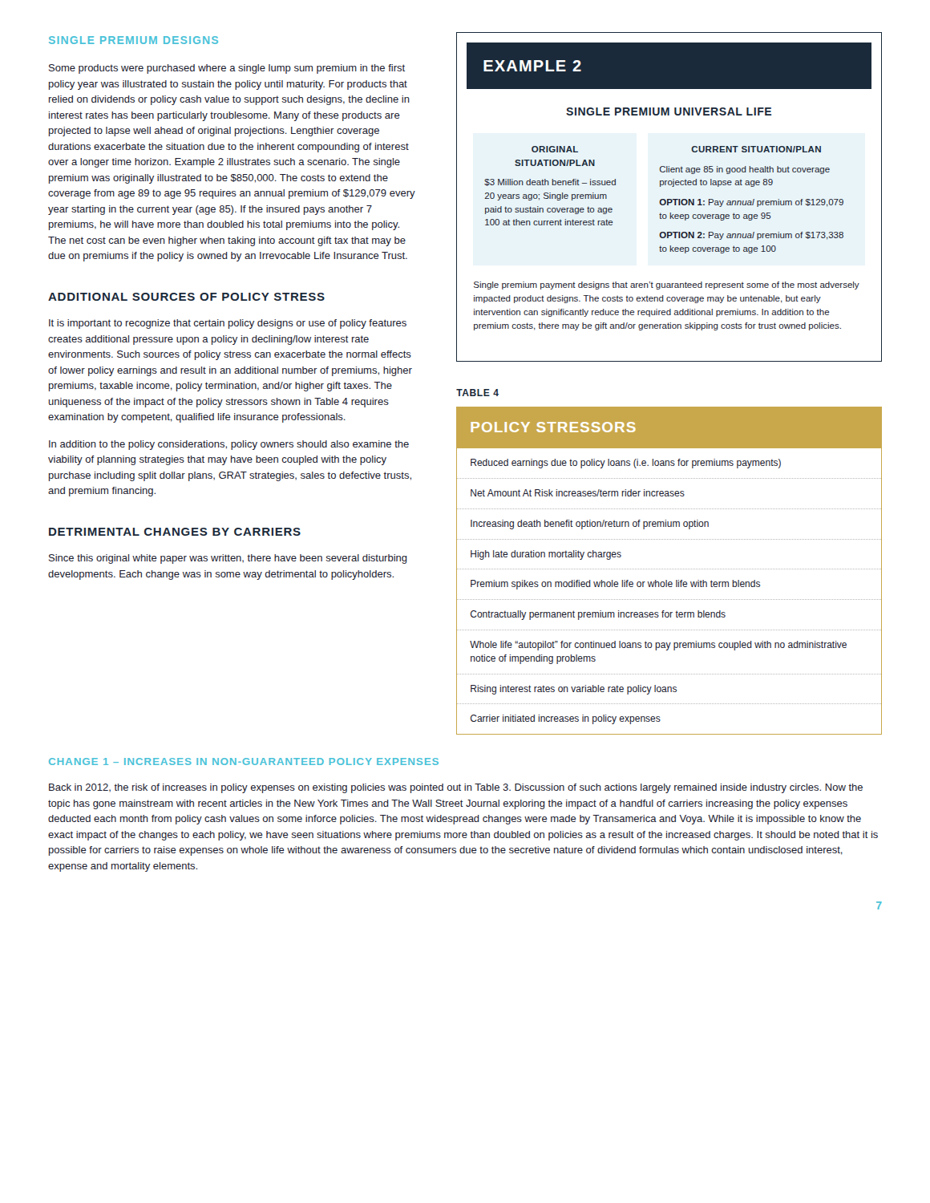Single Premium Designs
Some products were purchased where a single lump sum premium in the first policy year was illustrated to sustain the policy until maturity. For products that relied on dividends or policy cash value to support such designs, the decline in interest rates has been particularly troublesome. Many of these products are projected to lapse well ahead of original projections. Lengthier coverage durations exacerbate the situation due to the inherent compounding of interest over a longer time horizon. Example 2 illustrates such a scenario. The single premium was originally illustrated to be $850,000. The costs to extend the coverage from age 89 to age 95 requires an annual premium of $129,079 every year starting in the current year (age 85). If the insured pays another 7 premiums, he will have more than doubled his total premiums into the policy. The net cost can be even higher when taking into account gift tax that may be due on premiums if the policy is owned by an Irrevocable Life Insurance Trust.
Additional Sources of Policy Stress
It is important to recognize that certain policy designs or use of policy features creates additional pressure upon a policy in declining/low interest rate environments. Such sources of policy stress can exacerbate the normal effects of lower policy earnings and result in an additional number of premiums, higher premiums, taxable income, policy termination, and/or higher gift taxes. The uniqueness of the impact of the policy stressors shown in Table 4 requires examination by competent, qualified life insurance professionals.
In addition to the policy considerations, policy owners should also examine the viability of planning strategies that may have been coupled with the policy purchase including split dollar plans, GRAT strategies, sales to defective trusts, and premium financing.
Detrimental Changes by Carriers
Since this original white paper was written, there have been several disturbing developments. Each change was in some way detrimental to policyholders.
EXAMPLE 2
SINGLE PREMIUM UNIVERSAL LIFE
ORIGINAL
SITUATION/PLAN
$3 Million death benefit – issued 20 years ago; Single premium paid to sustain coverage to age 100 at then current interest rate
CURRENT SITUATION/PLAN
Client age 85 in good health but coverage projected to lapse at age 89
OPTION 1: Pay annual premium of $129,079 to keep coverage to age 95
OPTION 2: Pay annual premium of $173,338 to keep coverage to age 100
Single premium payment designs that aren’t guaranteed represent some of the most adversely impacted product designs. The costs to extend coverage may be untenable, but early intervention can significantly reduce the required additional premiums. In addition to the premium costs, there may be gift and/or generation skipping costs for trust owned policies.
TABLE 4
POLICY STRESSORS
Reduced earnings due to policy loans (i.e. loans for premiums payments)
Net Amount At Risk increases/term rider increases
Increasing death benefit option/return of premium option
High late duration mortality charges
Premium spikes on modified whole life or whole life with term blends
Contractually permanent premium increases for term blends
Whole life “autopilot” for continued loans to pay premiums coupled with no administrative notice of impending problems
Rising interest rates on variable rate policy loans
Carrier initiated increases in policy expenses
Change 1 – Increases in Non-Guaranteed Policy Expenses
Back in 2012, the risk of increases in policy expenses on existing policies was pointed out in Table 3. Discussion of such actions largely remained inside industry circles. Now the topic has gone mainstream with recent articles in the New York Times and The Wall Street Journal exploring the impact of a handful of carriers increasing the policy expenses deducted each month from policy cash values on some inforce policies. The most widespread changes were made by Transamerica and Voya. While it is impossible to know the exact impact of the changes to each policy, we have seen situations where premiums more than doubled on policies as a result of the increased charges. It should be noted that it is possible for carriers to raise expenses on whole life without the awareness of consumers due to the secretive nature of dividend formulas which contain undisclosed interest, expense and mortality elements.
7